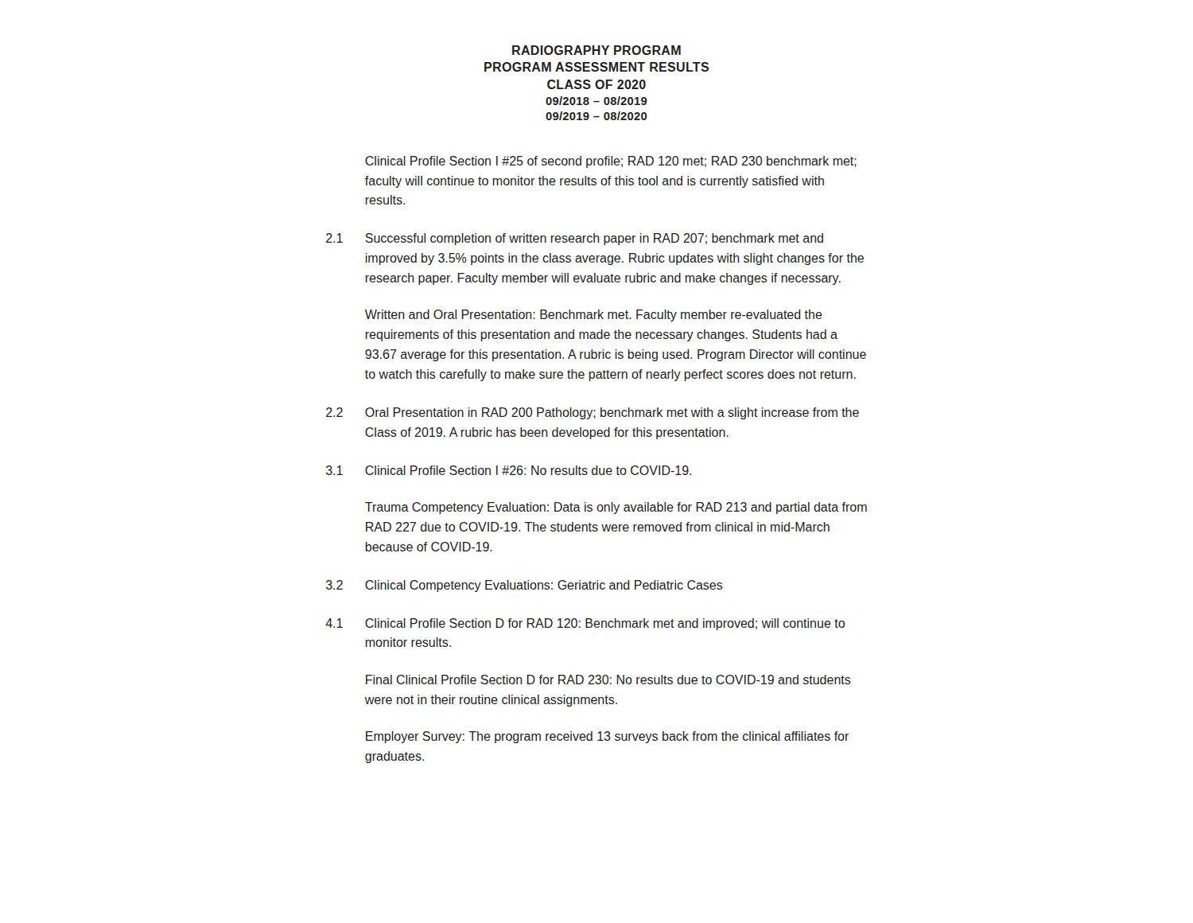RADIOGRAPHY PROGRAM PROGRAM ASSESSMENT RESULTS CLASS OF 2020 09/2018 – 08/2019 09/2019 – 08/2020
Clinical Profile Section I #25 of second profile; RAD 120 met; RAD 230 benchmark met; faculty will continue to monitor the results of this tool and is currently satisfied with results.
2.1
Successful completion of written research paper in RAD 207; benchmark met and improved by 3.5% points in the class average. Rubric updates with slight changes for the research paper. Faculty member will evaluate rubric and make changes if necessary.
Written and Oral Presentation: Benchmark met. Faculty member re-evaluated the requirements of this presentation and made the necessary changes. Students had a 93.67 average for this presentation. A rubric is being used. Program Director will continue to watch this carefully to make sure the pattern of nearly perfect scores does not return.
2.2
Oral Presentation in RAD 200 Pathology; benchmark met with a slight increase from the Class of 2019. A rubric has been developed for this presentation.
3.1
Clinical Profile Section I #26: No results due to COVID-19.
Trauma Competency Evaluation: Data is only available for RAD 213 and partial data from RAD 227 due to COVID-19. The students were removed from clinical in mid-March because of COVID-19.
3.2
Clinical Competency Evaluations: Geriatric and Pediatric Cases
4.1
Clinical Profile Section D for RAD 120: Benchmark met and improved; will continue to monitor results.
Final Clinical Profile Section D for RAD 230: No results due to COVID-19 and students were not in their routine clinical assignments.
Employer Survey: The program received 13 surveys back from the clinical affiliates for graduates.